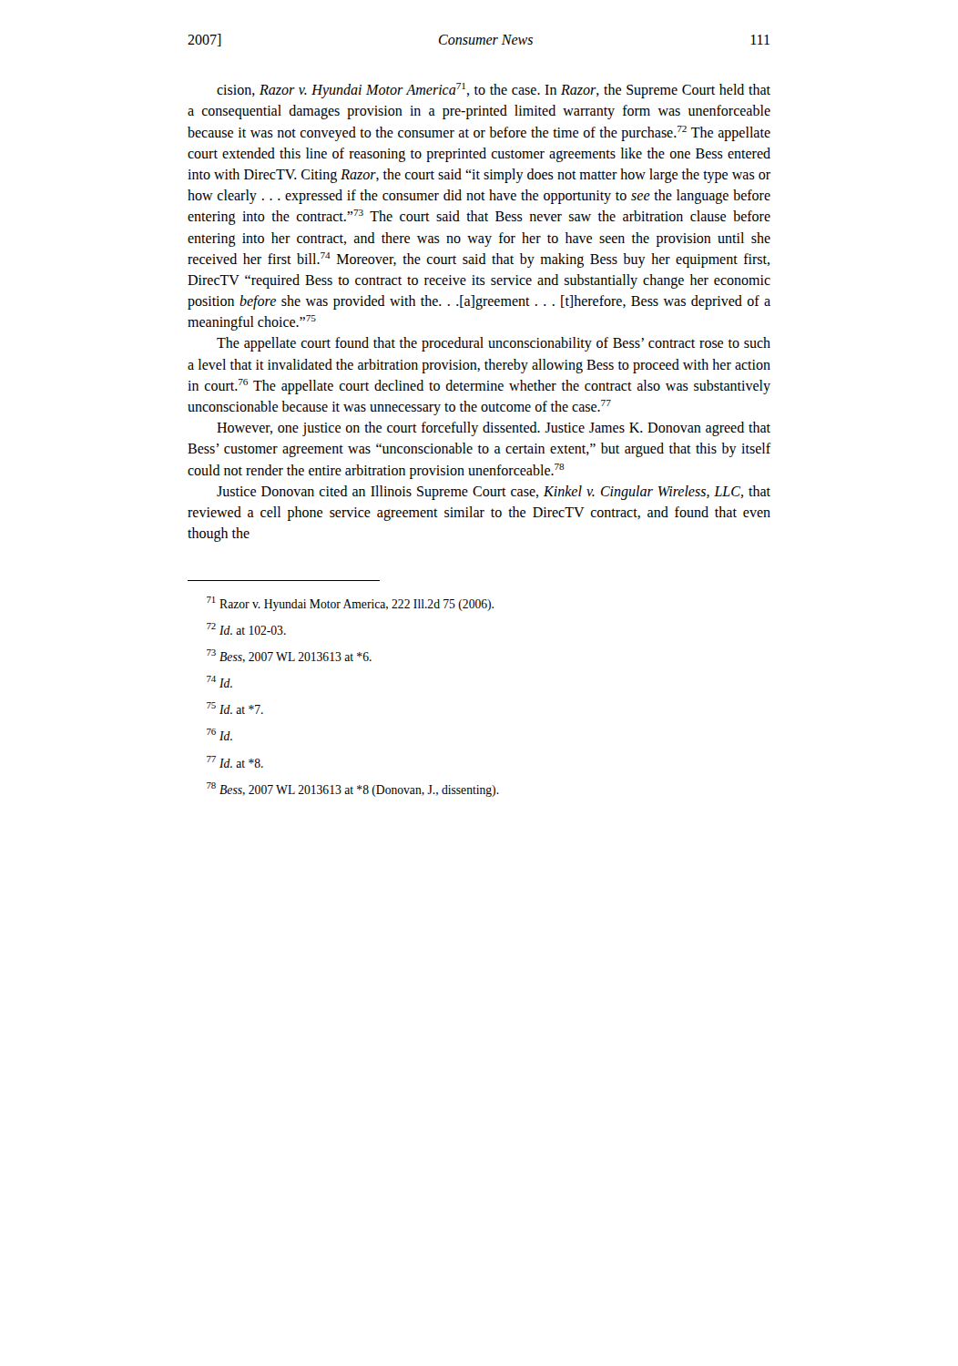2007] Consumer News 111
cision, Razor v. Hyundai Motor America71, to the case. In Razor, the Supreme Court held that a consequential damages provision in a pre-printed limited warranty form was unenforceable because it was not conveyed to the consumer at or before the time of the purchase.72 The appellate court extended this line of reasoning to preprinted customer agreements like the one Bess entered into with DirecTV. Citing Razor, the court said “it simply does not matter how large the type was or how clearly . . . expressed if the consumer did not have the opportunity to see the language before entering into the contract.”73 The court said that Bess never saw the arbitration clause before entering into her contract, and there was no way for her to have seen the provision until she received her first bill.74 Moreover, the court said that by making Bess buy her equipment first, DirecTV “required Bess to contract to receive its service and substantially change her economic position before she was provided with the. . .[a]greement . . . [t]herefore, Bess was deprived of a meaningful choice.”75
The appellate court found that the procedural unconscionability of Bess’ contract rose to such a level that it invalidated the arbitration provision, thereby allowing Bess to proceed with her action in court.76 The appellate court declined to determine whether the contract also was substantively unconscionable because it was unnecessary to the outcome of the case.77
However, one justice on the court forcefully dissented. Justice James K. Donovan agreed that Bess’ customer agreement was “unconscionable to a certain extent,” but argued that this by itself could not render the entire arbitration provision unenforceable.78
Justice Donovan cited an Illinois Supreme Court case, Kinkel v. Cingular Wireless, LLC, that reviewed a cell phone service agreement similar to the DirecTV contract, and found that even though the
71 Razor v. Hyundai Motor America, 222 Ill.2d 75 (2006).
72 Id. at 102-03.
73 Bess, 2007 WL 2013613 at *6.
74 Id.
75 Id. at *7.
76 Id.
77 Id. at *8.
78 Bess, 2007 WL 2013613 at *8 (Donovan, J., dissenting).